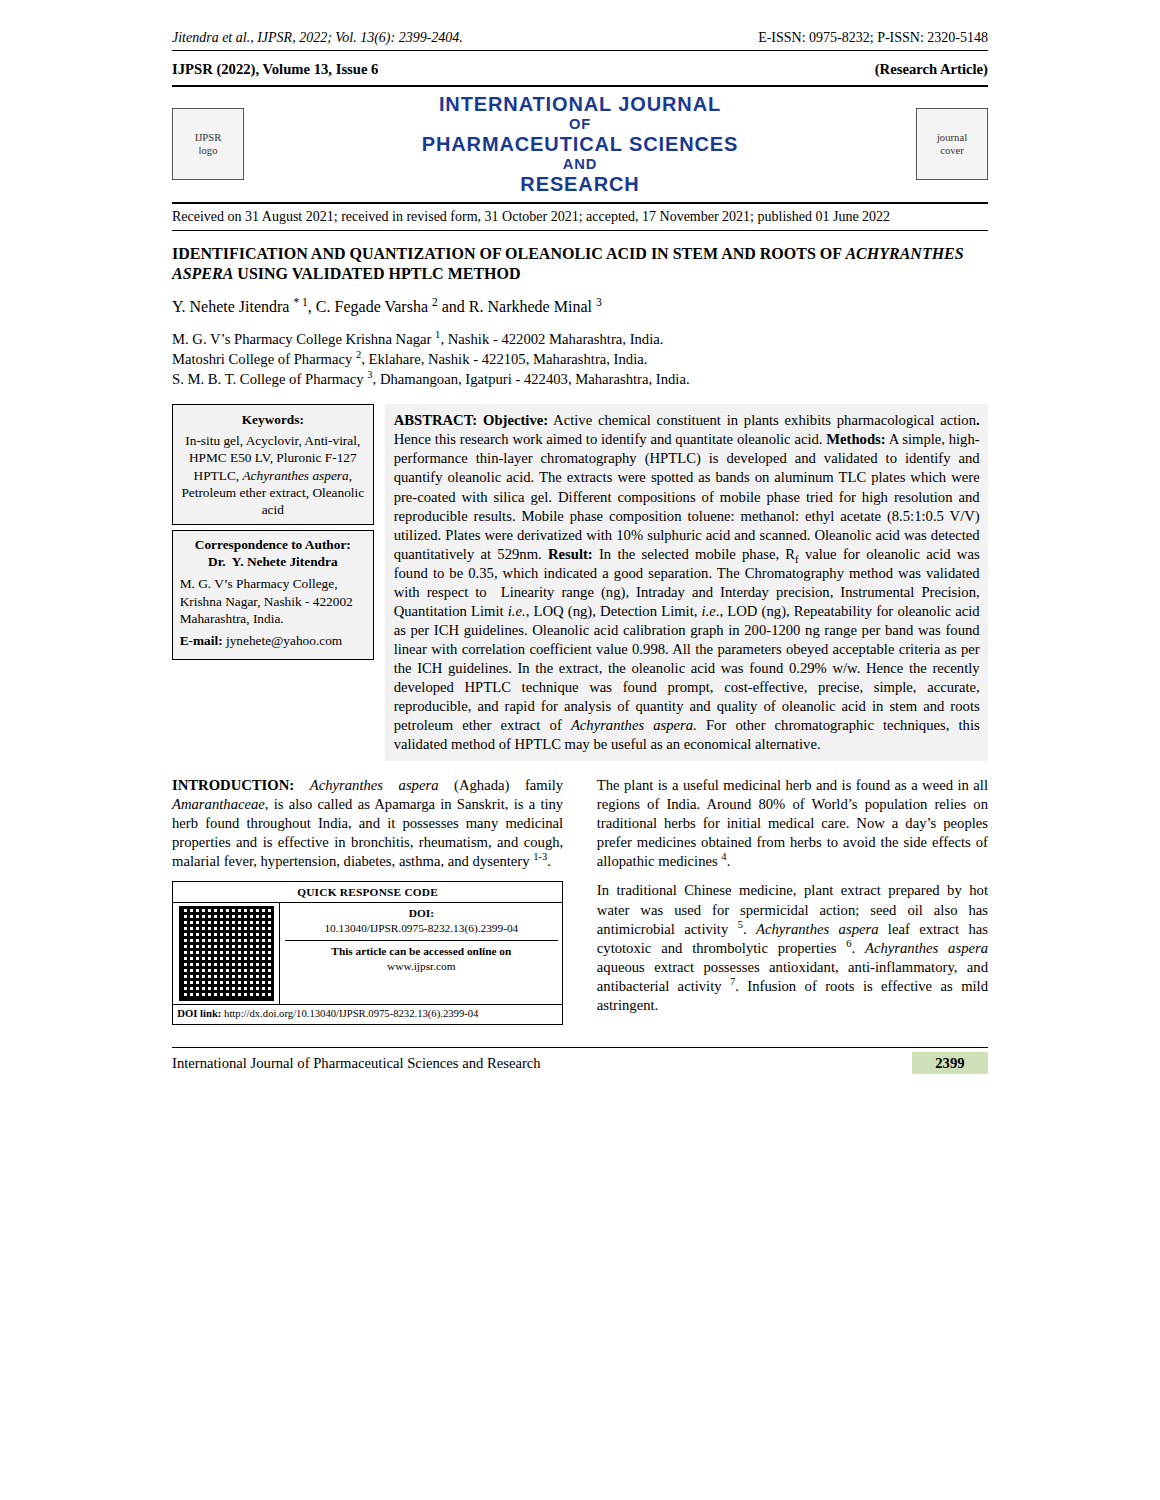Jitendra et al., IJPSR, 2022; Vol. 13(6): 2399-2404. E-ISSN: 0975-8232; P-ISSN: 2320-5148
IJPSR (2022), Volume 13, Issue 6 (Research Article)
IJPSR
logo
INTERNATIONAL JOURNAL
OF
PHARMACEUTICAL SCIENCES
AND
RESEARCH
journal
cover
Received on 31 August 2021; received in revised form, 31 October 2021; accepted, 17 November 2021; published 01 June 2022
IDENTIFICATION AND QUANTIZATION OF OLEANOLIC ACID IN STEM AND ROOTS OF ACHYRANTHES ASPERA USING VALIDATED HPTLC METHOD
Y. Nehete Jitendra * 1, C. Fegade Varsha 2 and R. Narkhede Minal 3
M. G. V’s Pharmacy College Krishna Nagar 1, Nashik - 422002 Maharashtra, India.
Matoshri College of Pharmacy 2, Eklahare, Nashik - 422105, Maharashtra, India.
S. M. B. T. College of Pharmacy 3, Dhamangoan, Igatpuri - 422403, Maharashtra, India.
Keywords:
In-situ gel, Acyclovir, Anti-viral, HPMC E50 LV, Pluronic F-127 HPTLC, Achyranthes aspera, Petroleum ether extract, Oleanolic acid
Correspondence to Author:
Dr. Y. Nehete Jitendra
M. G. V’s Pharmacy College,
Krishna Nagar, Nashik - 422002 Maharashtra, India.
E-mail: jynehete@yahoo.com
ABSTRACT: Objective: Active chemical constituent in plants exhibits pharmacological action. Hence this research work aimed to identify and quantitate oleanolic acid. Methods: A simple, high-performance thin-layer chromatography (HPTLC) is developed and validated to identify and quantify oleanolic acid. The extracts were spotted as bands on aluminum TLC plates which were pre-coated with silica gel. Different compositions of mobile phase tried for high resolution and reproducible results. Mobile phase composition toluene: methanol: ethyl acetate (8.5:1:0.5 V/V) utilized. Plates were derivatized with 10% sulphuric acid and scanned. Oleanolic acid was detected quantitatively at 529nm. Result: In the selected mobile phase, Rf value for oleanolic acid was found to be 0.35, which indicated a good separation. The Chromatography method was validated with respect to Linearity range (ng), Intraday and Interday precision, Instrumental Precision, Quantitation Limit i.e., LOQ (ng), Detection Limit, i.e., LOD (ng), Repeatability for oleanolic acid as per ICH guidelines. Oleanolic acid calibration graph in 200-1200 ng range per band was found linear with correlation coefficient value 0.998. All the parameters obeyed acceptable criteria as per the ICH guidelines. In the extract, the oleanolic acid was found 0.29% w/w. Hence the recently developed HPTLC technique was found prompt, cost-effective, precise, simple, accurate, reproducible, and rapid for analysis of quantity and quality of oleanolic acid in stem and roots petroleum ether extract of Achyranthes aspera. For other chromatographic techniques, this validated method of HPTLC may be useful as an economical alternative.
INTRODUCTION: Achyranthes aspera (Aghada) family Amaranthaceae, is also called as Apamarga in Sanskrit, is a tiny herb found throughout India, and it possesses many medicinal properties and is effective in bronchitis, rheumatism, and cough, malarial fever, hypertension, diabetes, asthma, and dysentery 1-3.
QUICK RESPONSE CODE
DOI:
10.13040/IJPSR.0975-8232.13(6).2399-04
This article can be accessed online on
www.ijpsr.com
DOI link: http://dx.doi.org/10.13040/IJPSR.0975-8232.13(6).2399-04
The plant is a useful medicinal herb and is found as a weed in all regions of India. Around 80% of World’s population relies on traditional herbs for initial medical care. Now a day’s peoples prefer medicines obtained from herbs to avoid the side effects of allopathic medicines 4.
In traditional Chinese medicine, plant extract prepared by hot water was used for spermicidal action; seed oil also has antimicrobial activity 5. Achyranthes aspera leaf extract has cytotoxic and thrombolytic properties 6. Achyranthes aspera aqueous extract possesses antioxidant, anti-inflammatory, and antibacterial activity 7. Infusion of roots is effective as mild astringent.
International Journal of Pharmaceutical Sciences and Research 2399